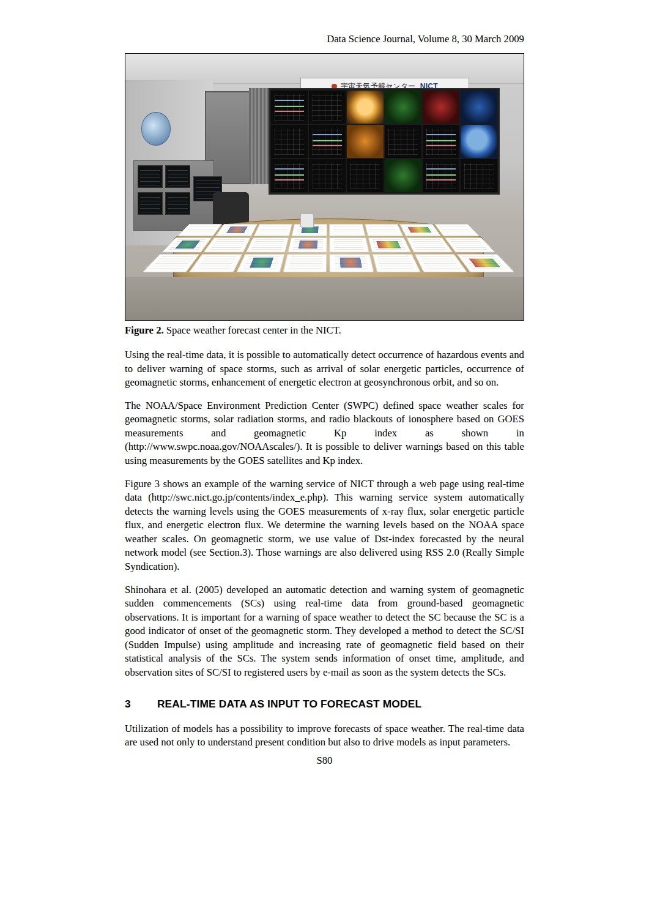Data Science Journal, Volume 8, 30 March 2009
宇宙天気予報センターNICT
Figure 2. Space weather forecast center in the NICT.
Using the real-time data, it is possible to automatically detect occurrence of hazardous events and to deliver warning of space storms, such as arrival of solar energetic particles, occurrence of geomagnetic storms, enhancement of energetic electron at geosynchronous orbit, and so on.
The NOAA/Space Environment Prediction Center (SWPC) defined space weather scales for geomagnetic storms, solar radiation storms, and radio blackouts of ionosphere based on GOES measurements and geomagnetic Kp index as shown in (http://www.swpc.noaa.gov/NOAAscales/). It is possible to deliver warnings based on this table using measurements by the GOES satellites and Kp index.
Figure 3 shows an example of the warning service of NICT through a web page using real-time data (http://swc.nict.go.jp/contents/index_e.php). This warning service system automatically detects the warning levels using the GOES measurements of x-ray flux, solar energetic particle flux, and energetic electron flux. We determine the warning levels based on the NOAA space weather scales. On geomagnetic storm, we use value of Dst-index forecasted by the neural network model (see Section.3). Those warnings are also delivered using RSS 2.0 (Really Simple Syndication).
Shinohara et al. (2005) developed an automatic detection and warning system of geomagnetic sudden commencements (SCs) using real-time data from ground-based geomagnetic observations. It is important for a warning of space weather to detect the SC because the SC is a good indicator of onset of the geomagnetic storm. They developed a method to detect the SC/SI (Sudden Impulse) using amplitude and increasing rate of geomagnetic field based on their statistical analysis of the SCs. The system sends information of onset time, amplitude, and observation sites of SC/SI to registered users by e-mail as soon as the system detects the SCs.
3 REAL-TIME DATA AS INPUT TO FORECAST MODEL
Utilization of models has a possibility to improve forecasts of space weather. The real-time data are used not only to understand present condition but also to drive models as input parameters.
S80